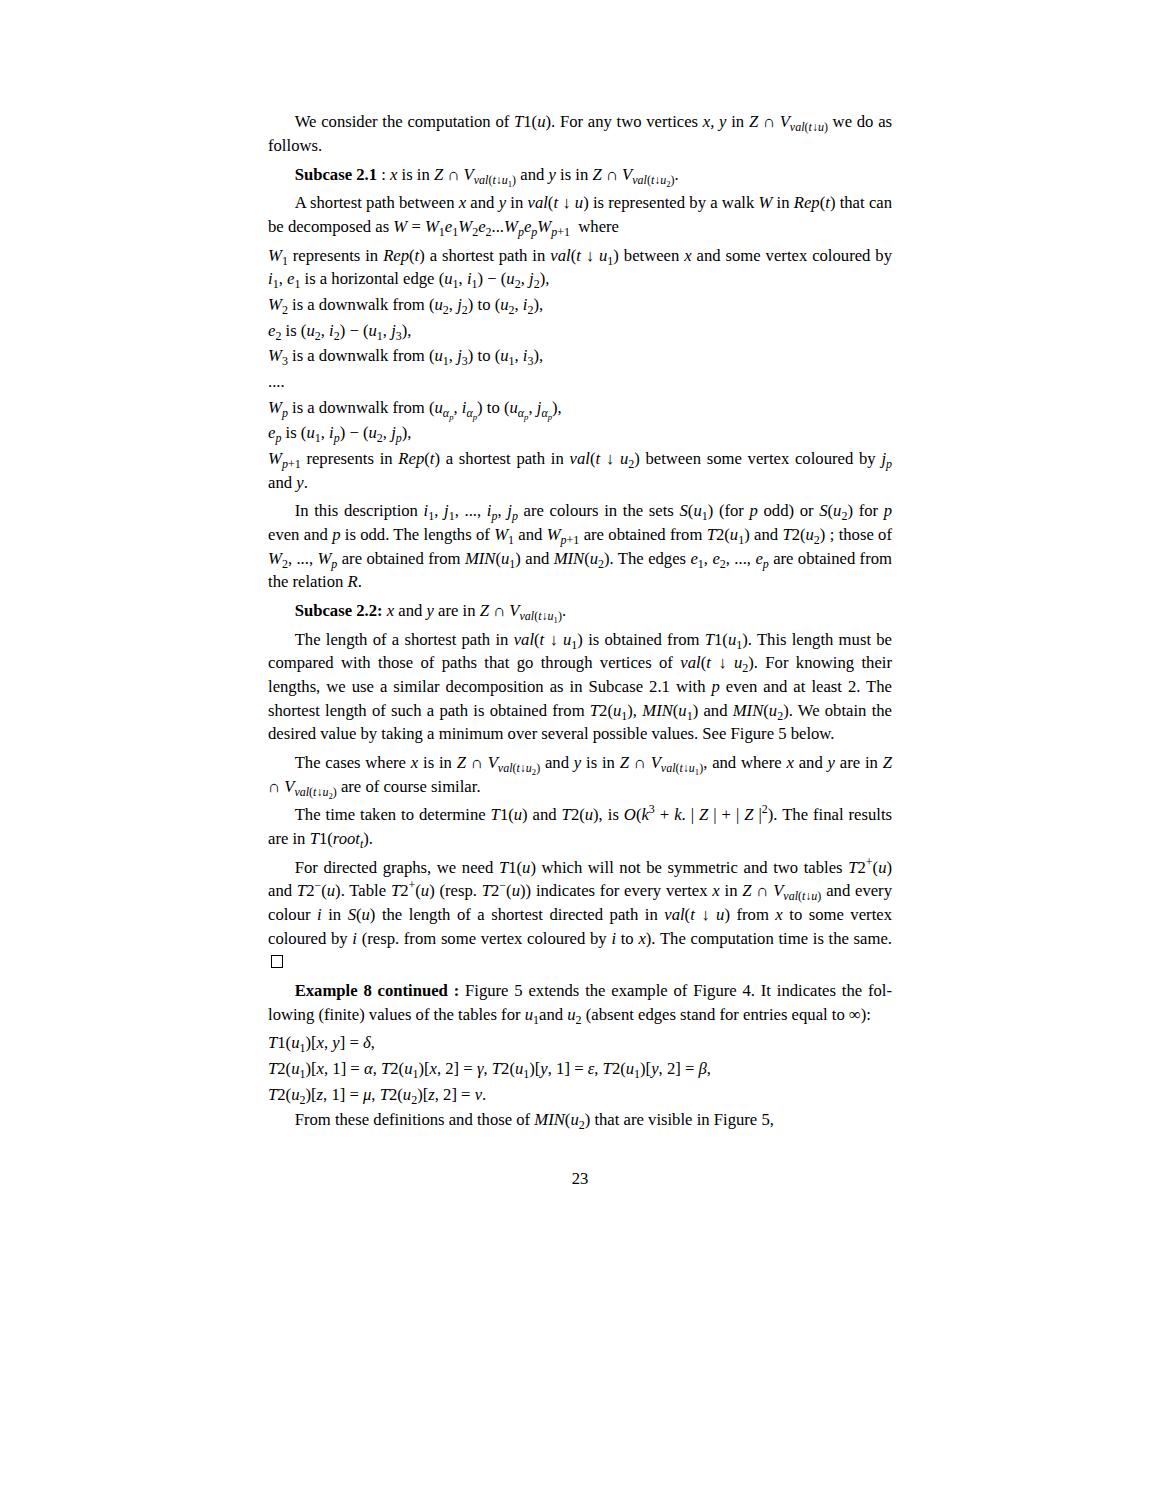We consider the computation of T1(u). For any two vertices x, y in Z ∩ Vval(t↓u) we do as follows.
Subcase 2.1 : x is in Z ∩ Vval(t↓u1) and y is in Z ∩ Vval(t↓u2).
A shortest path between x and y in val(t ↓ u) is represented by a walk W in Rep(t) that can be decomposed as W = W1e1W2e2...WpepWp+1 where
W1 represents in Rep(t) a shortest path in val(t ↓ u1) between x and some vertex coloured by i1, e1 is a horizontal edge (u1, i1) − (u2, j2),
W2 is a downwalk from (u2, j2) to (u2, i2),
e2 is (u2, i2) − (u1, j3),
W3 is a downwalk from (u1, j3) to (u1, i3),
....
Wp is a downwalk from (uαp, iαp) to (uαp, jαp),
ep is (u1, ip) − (u2, jp),
Wp+1 represents in Rep(t) a shortest path in val(t ↓ u2) between some vertex coloured by jp and y.
In this description i1, j1, ..., ip, jp are colours in the sets S(u1) (for p odd) or S(u2) for p even and p is odd. The lengths of W1 and Wp+1 are obtained from T2(u1) and T2(u2) ; those of W2, ..., Wp are obtained from MIN(u1) and MIN(u2). The edges e1, e2, ..., ep are obtained from the relation R.
Subcase 2.2: x and y are in Z ∩ Vval(t↓u1).
The length of a shortest path in val(t ↓ u1) is obtained from T1(u1). This length must be compared with those of paths that go through vertices of val(t ↓ u2). For knowing their lengths, we use a similar decomposition as in Subcase 2.1 with p even and at least 2. The shortest length of such a path is obtained from T2(u1), MIN(u1) and MIN(u2). We obtain the desired value by taking a minimum over several possible values. See Figure 5 below.
The cases where x is in Z ∩ Vval(t↓u2) and y is in Z ∩ Vval(t↓u1), and where x and y are in Z ∩ Vval(t↓u2) are of course similar.
The time taken to determine T1(u) and T2(u), is O(k3 + k. | Z | + | Z |2). The final results are in T1(roott).
For directed graphs, we need T1(u) which will not be symmetric and two tables T2+(u) and T2−(u). Table T2+(u) (resp. T2−(u)) indicates for every vertex x in Z ∩ Vval(t↓u) and every colour i in S(u) the length of a shortest directed path in val(t ↓ u) from x to some vertex coloured by i (resp. from some vertex coloured by i to x). The computation time is the same.
Example 8 continued : Figure 5 extends the example of Figure 4. It indicates the following (finite) values of the tables for u1and u2 (absent edges stand for entries equal to ∞):
T1(u1)[x, y] = δ,
T2(u1)[x, 1] = α, T2(u1)[x, 2] = γ, T2(u1)[y, 1] = ε, T2(u1)[y, 2] = β,
T2(u2)[z, 1] = μ, T2(u2)[z, 2] = ν.
From these definitions and those of MIN(u2) that are visible in Figure 5,
23